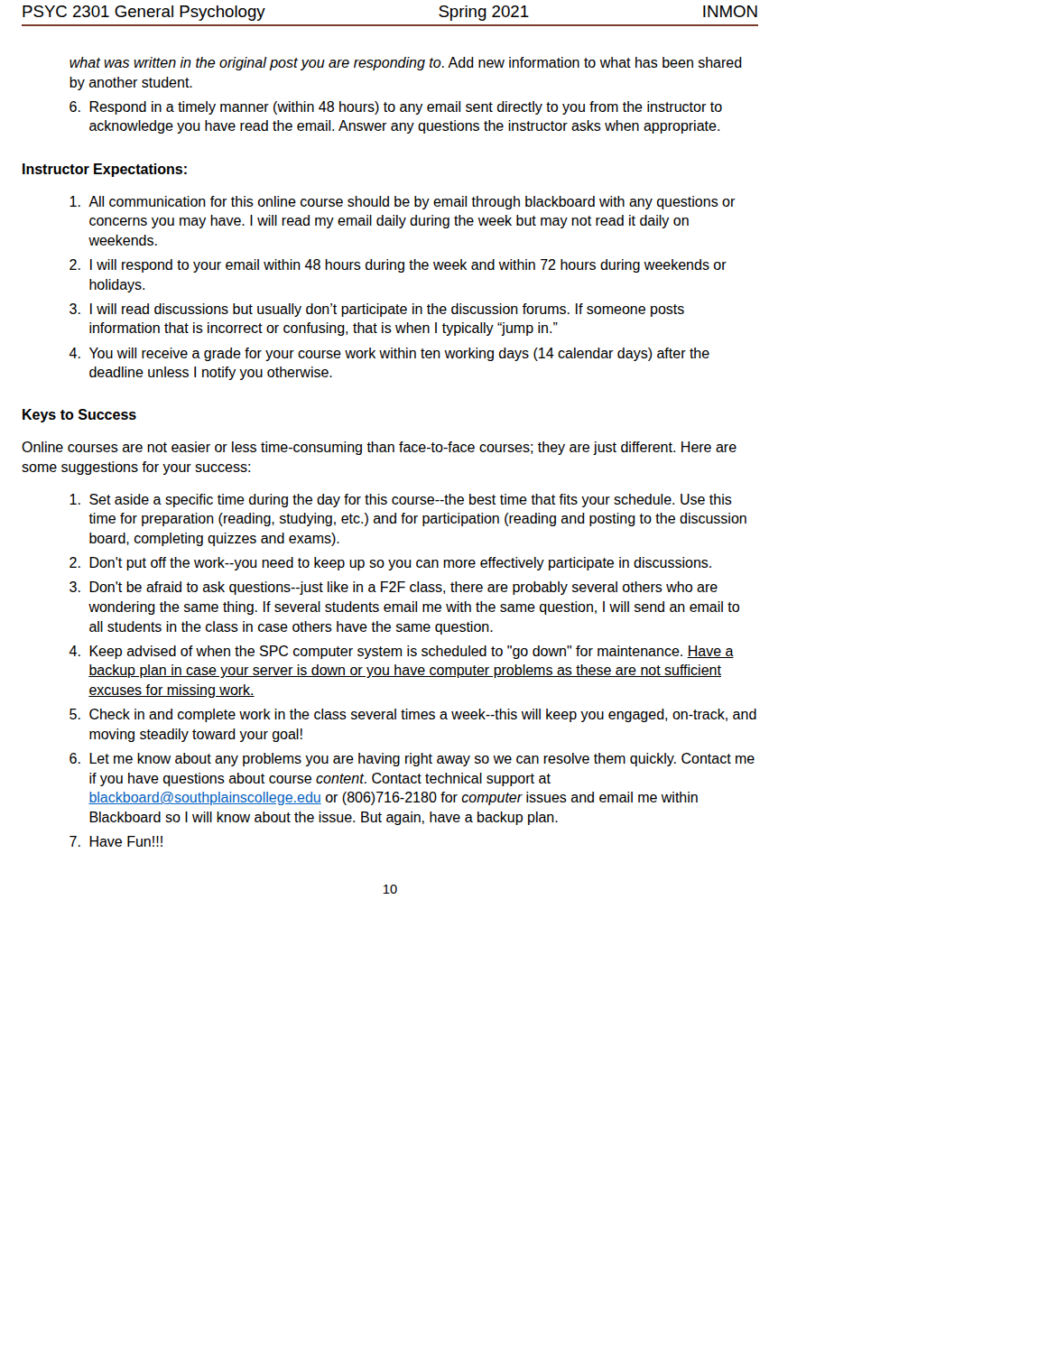PSYC 2301 General Psychology Spring 2021 INMON
what was written in the original post you are responding to. Add new information to what has been shared by another student.
Respond in a timely manner (within 48 hours) to any email sent directly to you from the instructor to acknowledge you have read the email. Answer any questions the instructor asks when appropriate.
Instructor Expectations:
All communication for this online course should be by email through blackboard with any questions or concerns you may have. I will read my email daily during the week but may not read it daily on weekends.
I will respond to your email within 48 hours during the week and within 72 hours during weekends or holidays.
I will read discussions but usually don’t participate in the discussion forums. If someone posts information that is incorrect or confusing, that is when I typically “jump in.”
You will receive a grade for your course work within ten working days (14 calendar days) after the deadline unless I notify you otherwise.
Keys to Success
Online courses are not easier or less time-consuming than face-to-face courses; they are just different. Here are some suggestions for your success:
Set aside a specific time during the day for this course--the best time that fits your schedule. Use this time for preparation (reading, studying, etc.) and for participation (reading and posting to the discussion board, completing quizzes and exams).
Don't put off the work--you need to keep up so you can more effectively participate in discussions.
Don't be afraid to ask questions--just like in a F2F class, there are probably several others who are wondering the same thing. If several students email me with the same question, I will send an email to all students in the class in case others have the same question.
Keep advised of when the SPC computer system is scheduled to "go down" for maintenance. Have a backup plan in case your server is down or you have computer problems as these are not sufficient excuses for missing work.
Check in and complete work in the class several times a week--this will keep you engaged, on-track, and moving steadily toward your goal!
Let me know about any problems you are having right away so we can resolve them quickly. Contact me if you have questions about course content. Contact technical support at blackboard@southplainscollege.edu or (806)716-2180 for computer issues and email me within Blackboard so I will know about the issue. But again, have a backup plan.
Have Fun!!!
10